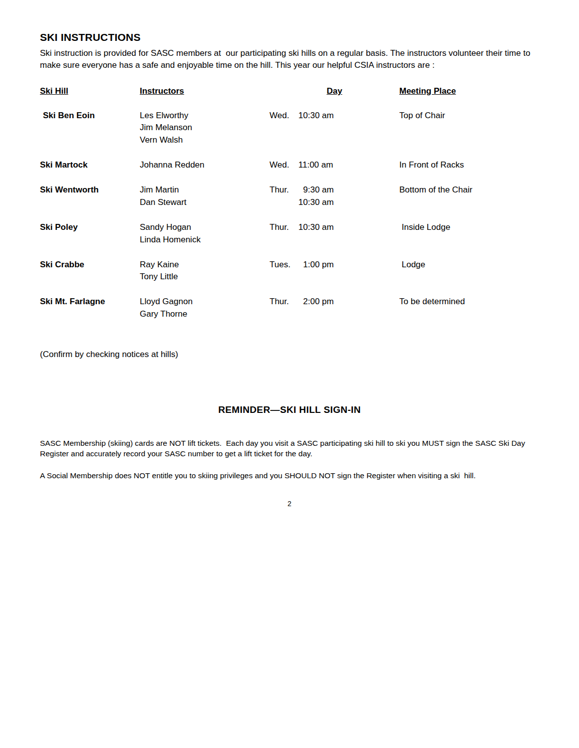SKI INSTRUCTIONS
Ski instruction is provided for SASC members at our participating ski hills on a regular basis. The instructors volunteer their time to make sure everyone has a safe and enjoyable time on the hill. This year our helpful CSIA instructors are :
| Ski Hill | Instructors | Day | Meeting Place |
| --- | --- | --- | --- |
| Ski Ben Eoin | Les Elworthy Jim Melanson Vern Walsh | Wed. 10:30 am | Top of Chair |
| Ski Martock | Johanna Redden | Wed. 11:00 am | In Front of Racks |
| Ski Wentworth | Jim Martin Dan Stewart | Thur. 9:30 am 10:30 am | Bottom of the Chair |
| Ski Poley | Sandy Hogan Linda Homenick | Thur. 10:30 am | Inside Lodge |
| Ski Crabbe | Ray Kaine Tony Little | Tues. 1:00 pm | Lodge |
| Ski Mt. Farlagne | Lloyd Gagnon Gary Thorne | Thur. 2:00 pm | To be determined |
(Confirm by checking notices at hills)
REMINDER—SKI HILL SIGN-IN
SASC Membership (skiing) cards are NOT lift tickets. Each day you visit a SASC participating ski hill to ski you MUST sign the SASC Ski Day Register and accurately record your SASC number to get a lift ticket for the day.
A Social Membership does NOT entitle you to skiing privileges and you SHOULD NOT sign the Register when visiting a ski hill.
2